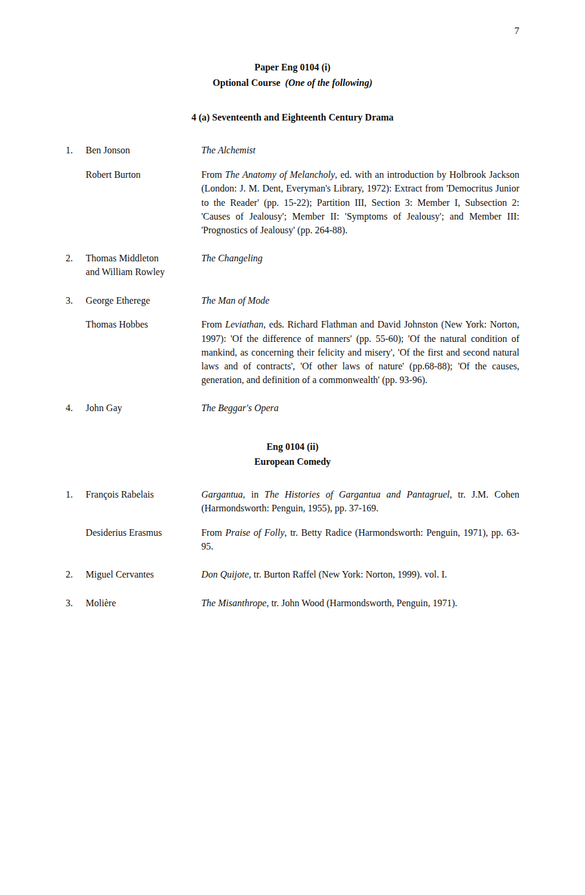7
Paper Eng 0104 (i)
Optional Course (One of the following)
4 (a) Seventeenth and Eighteenth Century Drama
1. Ben Jonson The Alchemist
Robert Burton From The Anatomy of Melancholy, ed. with an introduction by Holbrook Jackson (London: J. M. Dent, Everyman's Library, 1972): Extract from 'Democritus Junior to the Reader' (pp. 15-22); Partition III, Section 3: Member I, Subsection 2: 'Causes of Jealousy'; Member II: 'Symptoms of Jealousy'; and Member III: 'Prognostics of Jealousy' (pp. 264-88).
2. Thomas Middleton
and William Rowley The Changeling
3. George Etherege The Man of Mode
Thomas Hobbes From Leviathan, eds. Richard Flathman and David Johnston (New York: Norton, 1997): 'Of the difference of manners' (pp. 55-60); 'Of the natural condition of mankind, as concerning their felicity and misery', 'Of the first and second natural laws and of contracts', 'Of other laws of nature' (pp.68-88); 'Of the causes, generation, and definition of a commonwealth' (pp. 93-96).
4. John Gay The Beggar's Opera
Eng 0104 (ii)
European Comedy
1. François Rabelais Gargantua, in The Histories of Gargantua and Pantagruel, tr. J.M. Cohen (Harmondsworth: Penguin, 1955), pp. 37-169.
Desiderius Erasmus From Praise of Folly, tr. Betty Radice (Harmondsworth: Penguin, 1971), pp. 63-95.
2. Miguel Cervantes Don Quijote, tr. Burton Raffel (New York: Norton, 1999). vol. I.
3. Molière The Misanthrope, tr. John Wood (Harmondsworth, Penguin, 1971).